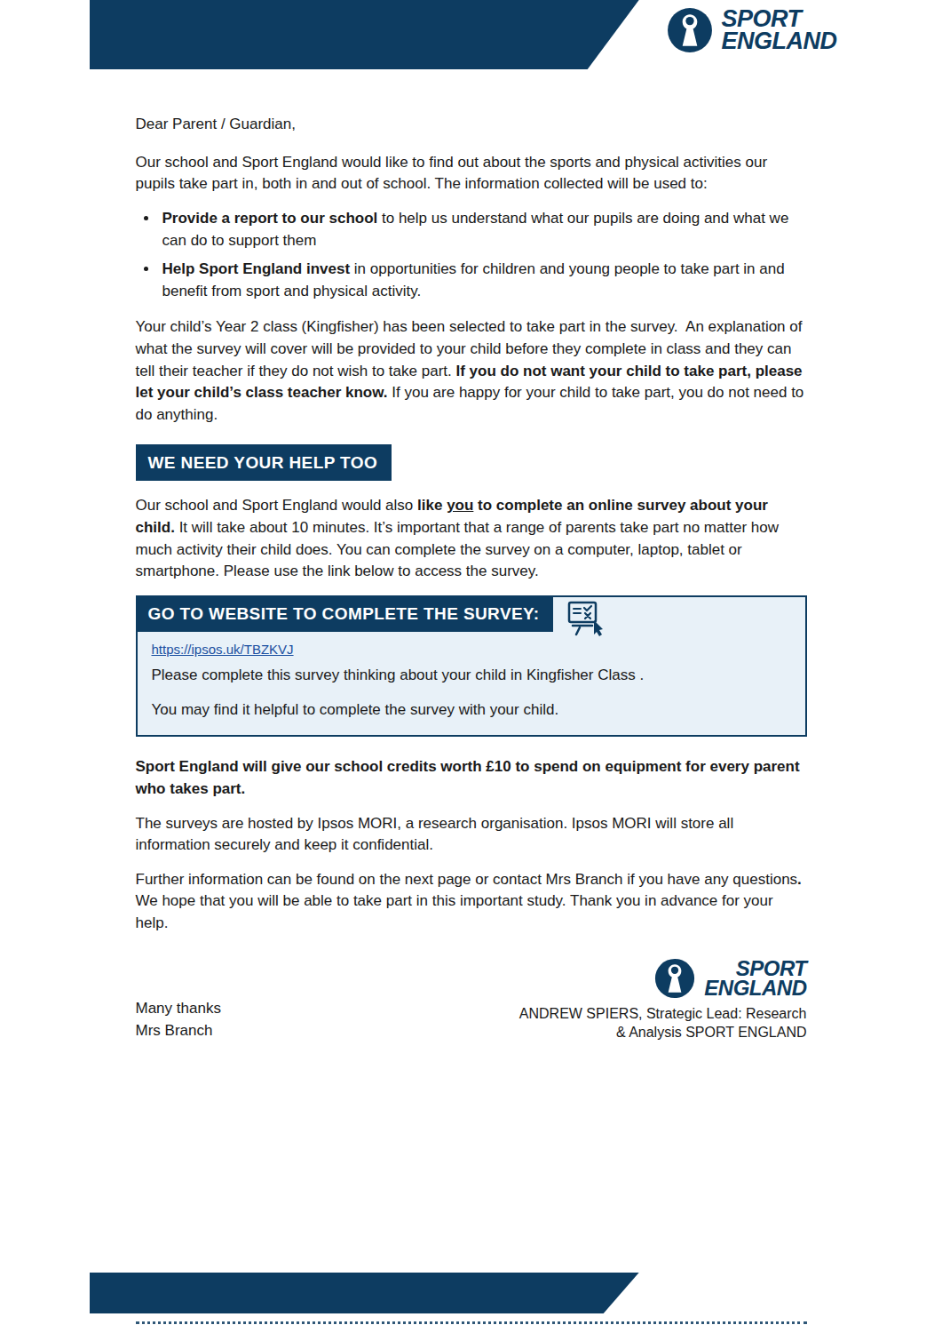SPORT
ENGLAND
Dear Parent / Guardian,
Our school and Sport England would like to find out about the sports and physical activities our pupils take part in, both in and out of school. The information collected will be used to:
Provide a report to our school to help us understand what our pupils are doing and what we can do to support them
Help Sport England invest in opportunities for children and young people to take part in and benefit from sport and physical activity.
Your child’s Year 2 class (Kingfisher) has been selected to take part in the survey. An explanation of what the survey will cover will be provided to your child before they complete in class and they can tell their teacher if they do not wish to take part. If you do not want your child to take part, please let your child’s class teacher know. If you are happy for your child to take part, you do not need to do anything.
WE NEED YOUR HELP TOO
Our school and Sport England would also like you to complete an online survey about your child. It will take about 10 minutes. It’s important that a range of parents take part no matter how much activity their child does. You can complete the survey on a computer, laptop, tablet or smartphone. Please use the link below to access the survey.
GO TO WEBSITE TO COMPLETE THE SURVEY:
https://ipsos.uk/TBZKVJ
Please complete this survey thinking about your child in Kingfisher Class .
You may find it helpful to complete the survey with your child.
Sport England will give our school credits worth £10 to spend on equipment for every parent who takes part.
The surveys are hosted by Ipsos MORI, a research organisation. Ipsos MORI will store all information securely and keep it confidential.
Further information can be found on the next page or contact Mrs Branch if you have any questions. We hope that you will be able to take part in this important study. Thank you in advance for your help.
Many thanks
Mrs Branch
SPORT
ENGLAND
ANDREW SPIERS, Strategic Lead: Research
& Analysis SPORT ENGLAND